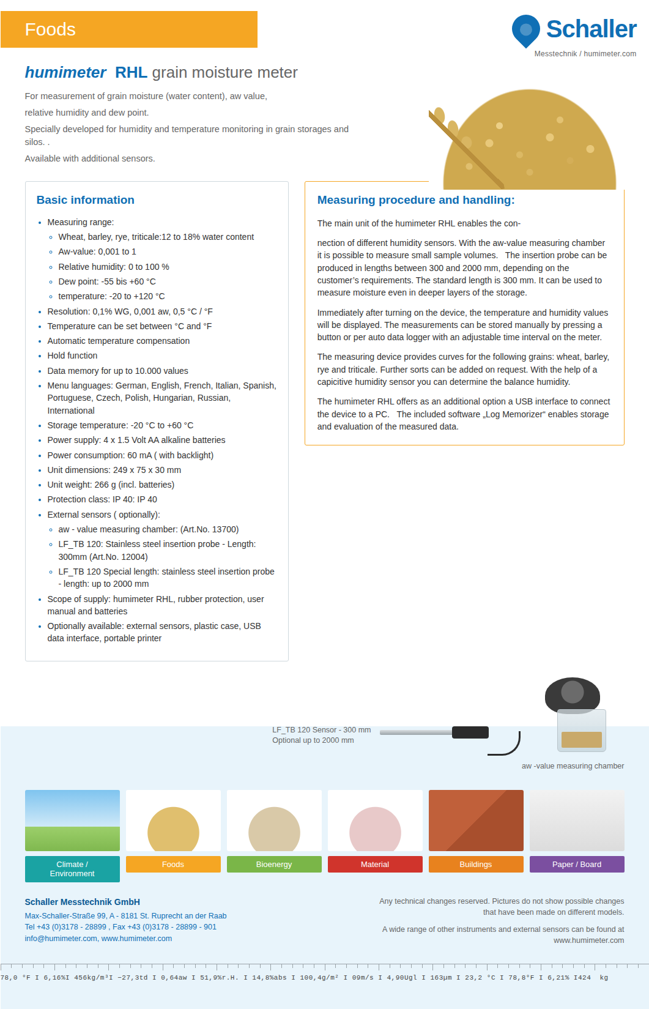Schaller
Messtechnik / humimeter.com
Foods
humimeter RHL grain moisture meter
For measurement of grain moisture (water content), aw value,
relative humidity and dew point.
Specially developed for humidity and temperature monitoring in grain storages and silos. .
Available with additional sensors.
Basic information
Measuring range:
Wheat, barley, rye, triticale:12 to 18% water content
Aw-value: 0,001 to 1
Relative humidity: 0 to 100 %
Dew point: -55 bis +60 °C
temperature: -20 to +120 °C
Resolution: 0,1% WG, 0,001 aw, 0,5 °C / °F
Temperature can be set between °C and °F
Automatic temperature compensation
Hold function
Data memory for up to 10.000 values
Menu languages: German, English, French, Italian, Spanish, Portuguese, Czech, Polish, Hungarian, Russian, International
Storage temperature: -20 °C to +60 °C
Power supply: 4 x 1.5 Volt AA alkaline batteries
Power consumption: 60 mA ( with backlight)
Unit dimensions: 249 x 75 x 30 mm
Unit weight: 266 g (incl. batteries)
Protection class: IP 40: IP 40
External sensors ( optionally):
aw - value measuring chamber: (Art.No. 13700)
LF_TB 120: Stainless steel insertion probe - Length: 300mm (Art.No. 12004)
LF_TB 120 Special length: stainless steel insertion probe - length: up to 2000 mm
Scope of supply: humimeter RHL, rubber protection, user manual and batteries
Optionally available: external sensors, plastic case, USB data interface, portable printer
Measuring procedure and handling:
The main unit of the humimeter RHL enables the con-
nection of different humidity sensors. With the aw-value measuring chamber it is possible to measure small sample volumes. The insertion probe can be produced in lengths between 300 and 2000 mm, depending on the customer’s requirements. The standard length is 300 mm. It can be used to measure moisture even in deeper layers of the storage.
Immediately after turning on the device, the temperature and humidity values will be displayed. The measurements can be stored manually by pressing a button or per auto data logger with an adjustable time interval on the meter.
The measuring device provides curves for the following grains: wheat, barley, rye and triticale. Further sorts can be added on request. With the help of a capicitive humidity sensor you can determine the balance humidity.
The humimeter RHL offers as an additional option a USB interface to connect the device to a PC. The included software „Log Memorizer“ enables storage and evaluation of the measured data.
LF_TB 120 Sensor - 300 mm
Optional up to 2000 mm
aw -value measuring chamber
Climate /
Environment
Foods
Bioenergy
Material
Buildings
Paper / Board
Schaller Messtechnik GmbH Max-Schaller-Straße 99, A - 8181 St. Ruprecht an der Raab
Tel +43 (0)3178 - 28899 , Fax +43 (0)3178 - 28899 - 901
info@humimeter.com, www.humimeter.com
Any technical changes reserved. Pictures do not show possible changes that have been made on different models.
A wide range of other instruments and external sensors can be found at www.humimeter.com
78,0 °F I 6,16%I 456kg/m³I −27,3td I 0,64aw I 51,9%r.H. I 14,8%abs I 100,4g/m² I 09m/s I 4,90Ugl I 163µm I 23,2 °C I 78,8°F I 6,21% I424 kg